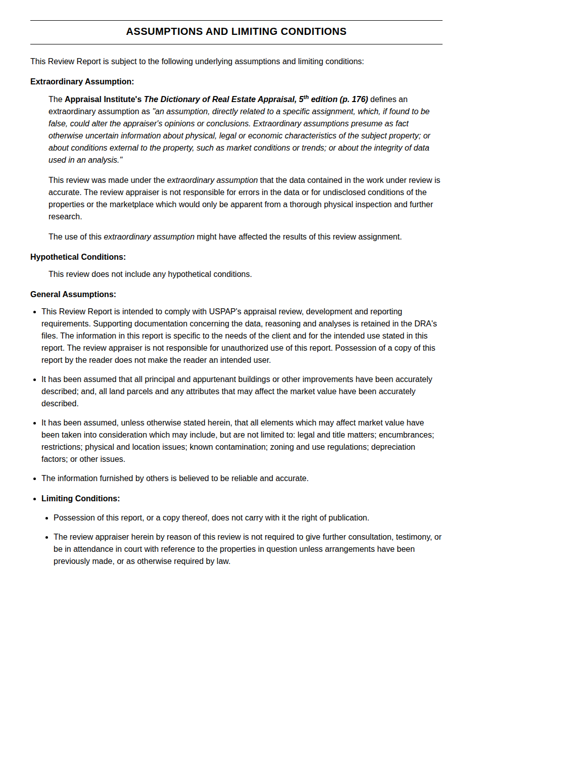ASSUMPTIONS AND LIMITING CONDITIONS
This Review Report is subject to the following underlying assumptions and limiting conditions:
Extraordinary Assumption:
The Appraisal Institute's The Dictionary of Real Estate Appraisal, 5th edition (p. 176) defines an extraordinary assumption as "an assumption, directly related to a specific assignment, which, if found to be false, could alter the appraiser's opinions or conclusions. Extraordinary assumptions presume as fact otherwise uncertain information about physical, legal or economic characteristics of the subject property; or about conditions external to the property, such as market conditions or trends; or about the integrity of data used in an analysis."
This review was made under the extraordinary assumption that the data contained in the work under review is accurate. The review appraiser is not responsible for errors in the data or for undisclosed conditions of the properties or the marketplace which would only be apparent from a thorough physical inspection and further research.
The use of this extraordinary assumption might have affected the results of this review assignment.
Hypothetical Conditions:
This review does not include any hypothetical conditions.
General Assumptions:
This Review Report is intended to comply with USPAP's appraisal review, development and reporting requirements. Supporting documentation concerning the data, reasoning and analyses is retained in the DRA's files. The information in this report is specific to the needs of the client and for the intended use stated in this report. The review appraiser is not responsible for unauthorized use of this report. Possession of a copy of this report by the reader does not make the reader an intended user.
It has been assumed that all principal and appurtenant buildings or other improvements have been accurately described; and, all land parcels and any attributes that may affect the market value have been accurately described.
It has been assumed, unless otherwise stated herein, that all elements which may affect market value have been taken into consideration which may include, but are not limited to: legal and title matters; encumbrances; restrictions; physical and location issues; known contamination; zoning and use regulations; depreciation factors; or other issues.
The information furnished by others is believed to be reliable and accurate.
Limiting Conditions:
Possession of this report, or a copy thereof, does not carry with it the right of publication.
The review appraiser herein by reason of this review is not required to give further consultation, testimony, or be in attendance in court with reference to the properties in question unless arrangements have been previously made, or as otherwise required by law.